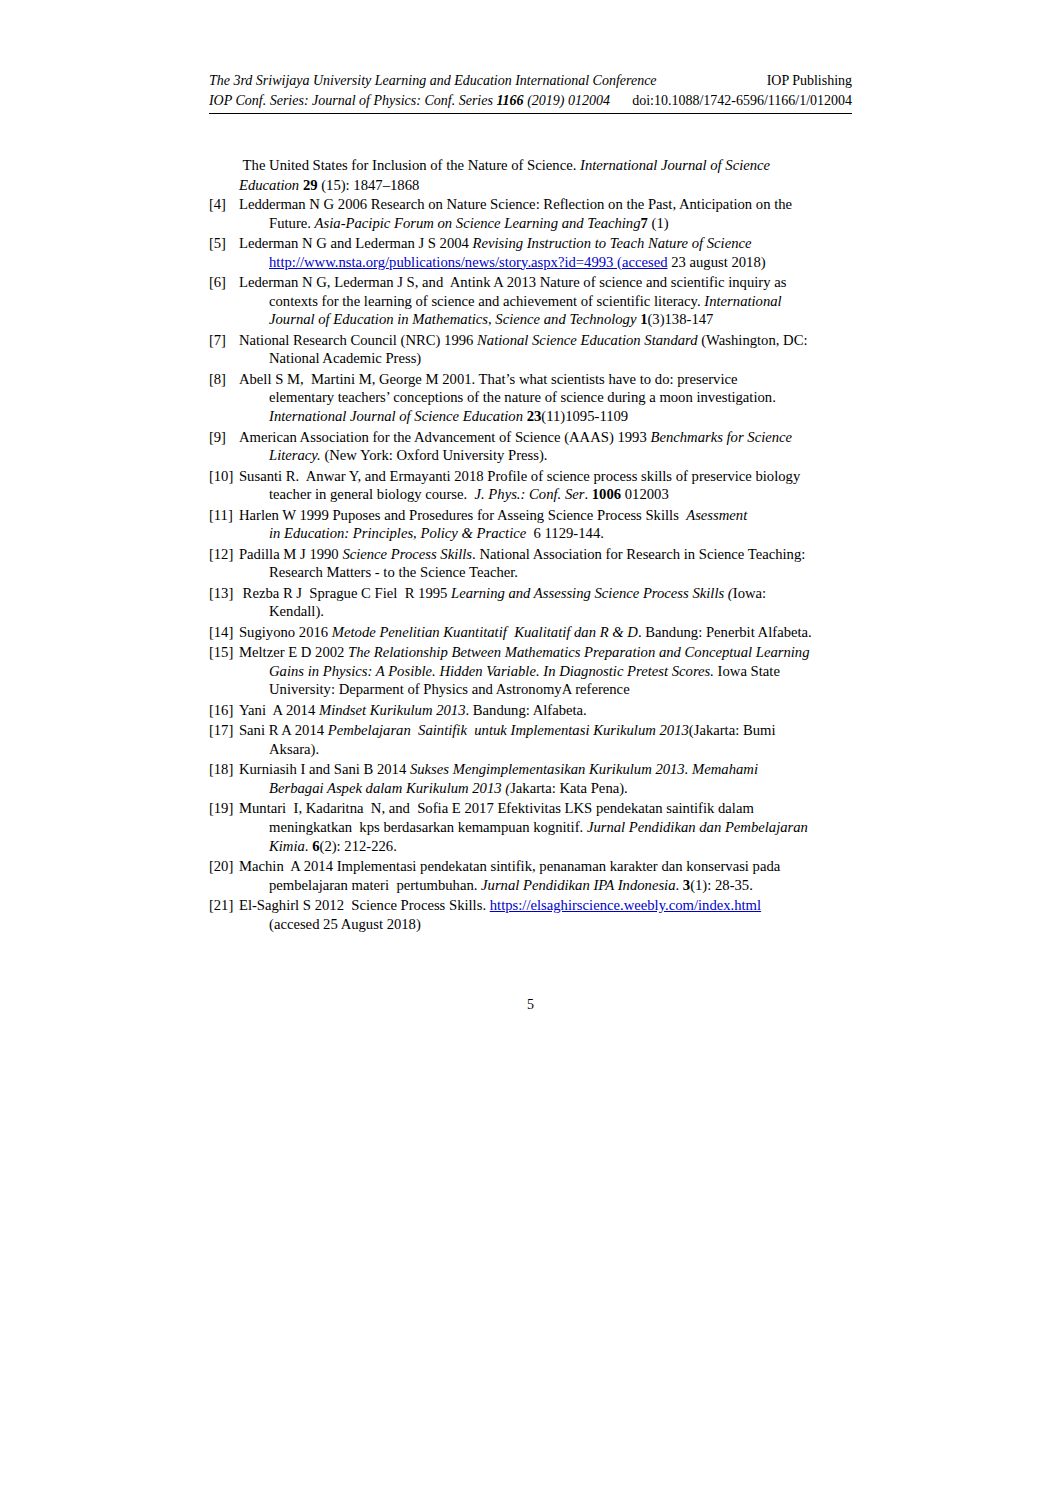The 3rd Sriwijaya University Learning and Education International Conference IOP Publishing
IOP Conf. Series: Journal of Physics: Conf. Series 1166 (2019) 012004 doi:10.1088/1742-6596/1166/1/012004
The United States for Inclusion of the Nature of Science. International Journal of Science
Education 29 (15): 1847–1868
[4]
Ledderman N G 2006 Research on Nature Science: Reflection on the Past, Anticipation on the
Future. Asia-Pacipic Forum on Science Learning and Teaching 7 (1)
[5]
Lederman N G and Lederman J S 2004 Revising Instruction to Teach Nature of Science
http://www.nsta.org/publications/news/story.aspx?id=4993 (accesed 23 august 2018)
[6]
Lederman N G, Lederman J S, and Antink A 2013 Nature of science and scientific inquiry as
contexts for the learning of science and achievement of scientific literacy. International
Journal of Education in Mathematics, Science and Technology 1(3)138-147
[7]
National Research Council (NRC) 1996 National Science Education Standard (Washington, DC:
National Academic Press)
[8]
Abell S M, Martini M, George M 2001. That’s what scientists have to do: preservice
elementary teachers’ conceptions of the nature of science during a moon investigation.
International Journal of Science Education 23(11)1095-1109
[9]
American Association for the Advancement of Science (AAAS) 1993 Benchmarks for Science
Literacy. (New York: Oxford University Press).
[10]
Susanti R. Anwar Y, and Ermayanti 2018 Profile of science process skills of preservice biology
teacher in general biology course. J. Phys.: Conf. Ser. 1006 012003
[11]
Harlen W 1999 Puposes and Prosedures for Asseing Science Process Skills Asessment
in Education: Principles, Policy & Practice 6 1129-144.
[12]
Padilla M J 1990 Science Process Skills. National Association for Research in Science Teaching:
Research Matters - to the Science Teacher.
[13]
Rezba R J Sprague C Fiel R 1995 Learning and Assessing Science Process Skills (Iowa:
Kendall).
[14]
Sugiyono 2016 Metode Penelitian Kuantitatif Kualitatif dan R & D. Bandung: Penerbit Alfabeta.
[15]
Meltzer E D 2002 The Relationship Between Mathematics Preparation and Conceptual Learning
Gains in Physics: A Posible. Hidden Variable. In Diagnostic Pretest Scores. Iowa State
University: Deparment of Physics and AstronomyA reference
[16]
Yani A 2014 Mindset Kurikulum 2013. Bandung: Alfabeta.
[17]
Sani R A 2014 Pembelajaran Saintifik untuk Implementasi Kurikulum 2013(Jakarta: Bumi
Aksara).
[18]
Kurniasih I and Sani B 2014 Sukses Mengimplementasikan Kurikulum 2013. Memahami
Berbagai Aspek dalam Kurikulum 2013 (Jakarta: Kata Pena).
[19]
Muntari I, Kadaritna N, and Sofia E 2017 Efektivitas LKS pendekatan saintifik dalam
meningkatkan kps berdasarkan kemampuan kognitif. Jurnal Pendidikan dan Pembelajaran
Kimia. 6(2): 212-226.
[20]
Machin A 2014 Implementasi pendekatan sintifik, penanaman karakter dan konservasi pada
pembelajaran materi pertumbuhan. Jurnal Pendidikan IPA Indonesia. 3(1): 28-35.
[21]
El-Saghirl S 2012 Science Process Skills. https://elsaghirscience.weebly.com/index.html
(accesed 25 August 2018)
5